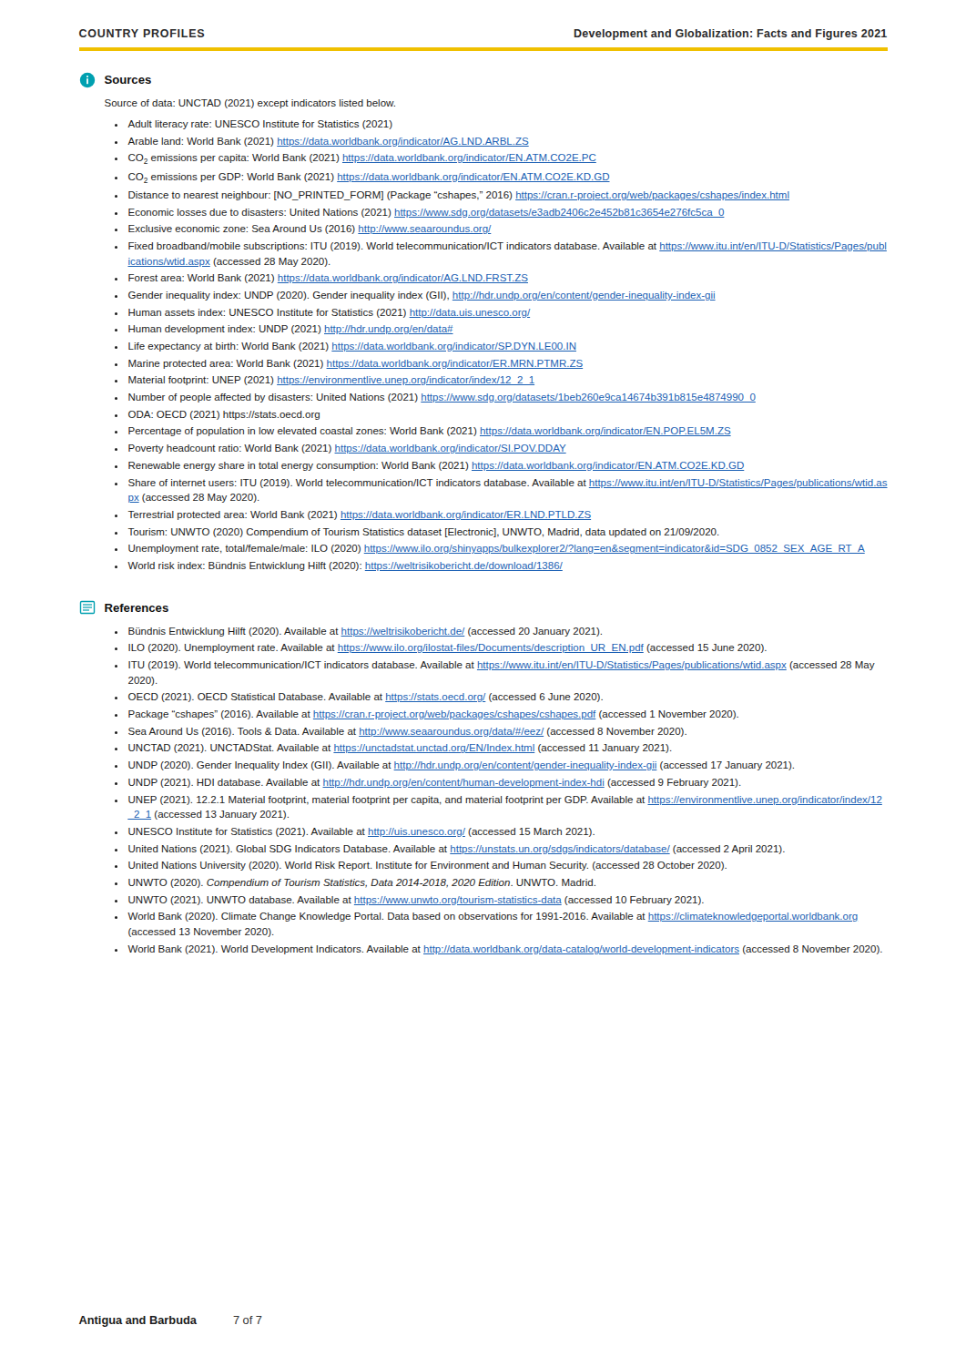Country Profiles
Development and Globalization: Facts and Figures 2021
Sources
Source of data: UNCTAD (2021) except indicators listed below.
Adult literacy rate: UNESCO Institute for Statistics (2021)
Arable land: World Bank (2021) https://data.worldbank.org/indicator/AG.LND.ARBL.ZS
CO2 emissions per capita: World Bank (2021) https://data.worldbank.org/indicator/EN.ATM.CO2E.PC
CO2 emissions per GDP: World Bank (2021) https://data.worldbank.org/indicator/EN.ATM.CO2E.KD.GD
Distance to nearest neighbour: [NO_PRINTED_FORM] (Package “cshapes,” 2016) https://cran.r-project.org/web/packages/cshapes/index.html
Economic losses due to disasters: United Nations (2021) https://www.sdg.org/datasets/e3adb2406c2e452b81c3654e276fc5ca_0
Exclusive economic zone: Sea Around Us (2016) http://www.seaaroundus.org/
Fixed broadband/mobile subscriptions: ITU (2019). World telecommunication/ICT indicators database. Available at https://www.itu.int/en/ITU-D/Statistics/Pages/publications/wtid.aspx (accessed 28 May 2020).
Forest area: World Bank (2021) https://data.worldbank.org/indicator/AG.LND.FRST.ZS
Gender inequality index: UNDP (2020). Gender inequality index (GII), http://hdr.undp.org/en/content/gender-inequality-index-gii
Human assets index: UNESCO Institute for Statistics (2021) http://data.uis.unesco.org/
Human development index: UNDP (2021) http://hdr.undp.org/en/data#
Life expectancy at birth: World Bank (2021) https://data.worldbank.org/indicator/SP.DYN.LE00.IN
Marine protected area: World Bank (2021) https://data.worldbank.org/indicator/ER.MRN.PTMR.ZS
Material footprint: UNEP (2021) https://environmentlive.unep.org/indicator/index/12_2_1
Number of people affected by disasters: United Nations (2021) https://www.sdg.org/datasets/1beb260e9ca14674b391b815e4874990_0
ODA: OECD (2021) https://stats.oecd.org
Percentage of population in low elevated coastal zones: World Bank (2021) https://data.worldbank.org/indicator/EN.POP.EL5M.ZS
Poverty headcount ratio: World Bank (2021) https://data.worldbank.org/indicator/SI.POV.DDAY
Renewable energy share in total energy consumption: World Bank (2021) https://data.worldbank.org/indicator/EN.ATM.CO2E.KD.GD
Share of internet users: ITU (2019). World telecommunication/ICT indicators database. Available at https://www.itu.int/en/ITU-D/Statistics/Pages/publications/wtid.aspx (accessed 28 May 2020).
Terrestrial protected area: World Bank (2021) https://data.worldbank.org/indicator/ER.LND.PTLD.ZS
Tourism: UNWTO (2020) Compendium of Tourism Statistics dataset [Electronic], UNWTO, Madrid, data updated on 21/09/2020.
Unemployment rate, total/female/male: ILO (2020) https://www.ilo.org/shinyapps/bulkexplorer2/?lang=en&segment=indicator&id=SDG_0852_SEX_AGE_RT_A
World risk index: Bündnis Entwicklung Hilft (2020): https://weltrisikobericht.de/download/1386/
References
Bündnis Entwicklung Hilft (2020). Available at https://weltrisikobericht.de/ (accessed 20 January 2021).
ILO (2020). Unemployment rate. Available at https://www.ilo.org/ilostat-files/Documents/description_UR_EN.pdf (accessed 15 June 2020).
ITU (2019). World telecommunication/ICT indicators database. Available at https://www.itu.int/en/ITU-D/Statistics/Pages/publications/wtid.aspx (accessed 28 May 2020).
OECD (2021). OECD Statistical Database. Available at https://stats.oecd.org/ (accessed 6 June 2020).
Package “cshapes” (2016). Available at https://cran.r-project.org/web/packages/cshapes/cshapes.pdf (accessed 1 November 2020).
Sea Around Us (2016). Tools & Data. Available at http://www.seaaroundus.org/data/#/eez/ (accessed 8 November 2020).
UNCTAD (2021). UNCTADStat. Available at https://unctadstat.unctad.org/EN/Index.html (accessed 11 January 2021).
UNDP (2020). Gender Inequality Index (GII). Available at http://hdr.undp.org/en/content/gender-inequality-index-gii (accessed 17 January 2021).
UNDP (2021). HDI database. Available at http://hdr.undp.org/en/content/human-development-index-hdi (accessed 9 February 2021).
UNEP (2021). 12.2.1 Material footprint, material footprint per capita, and material footprint per GDP. Available at https://environmentlive.unep.org/indicator/index/12_2_1 (accessed 13 January 2021).
UNESCO Institute for Statistics (2021). Available at http://uis.unesco.org/ (accessed 15 March 2021).
United Nations (2021). Global SDG Indicators Database. Available at https://unstats.un.org/sdgs/indicators/database/ (accessed 2 April 2021).
United Nations University (2020). World Risk Report. Institute for Environment and Human Security. (accessed 28 October 2020).
UNWTO (2020). Compendium of Tourism Statistics, Data 2014-2018, 2020 Edition. UNWTO. Madrid.
UNWTO (2021). UNWTO database. Available at https://www.unwto.org/tourism-statistics-data (accessed 10 February 2021).
World Bank (2020). Climate Change Knowledge Portal. Data based on observations for 1991-2016. Available at https://climateknowledgeportal.worldbank.org (accessed 13 November 2020).
World Bank (2021). World Development Indicators. Available at http://data.worldbank.org/data-catalog/world-development-indicators (accessed 8 November 2020).
Antigua and Barbuda
7 of 7